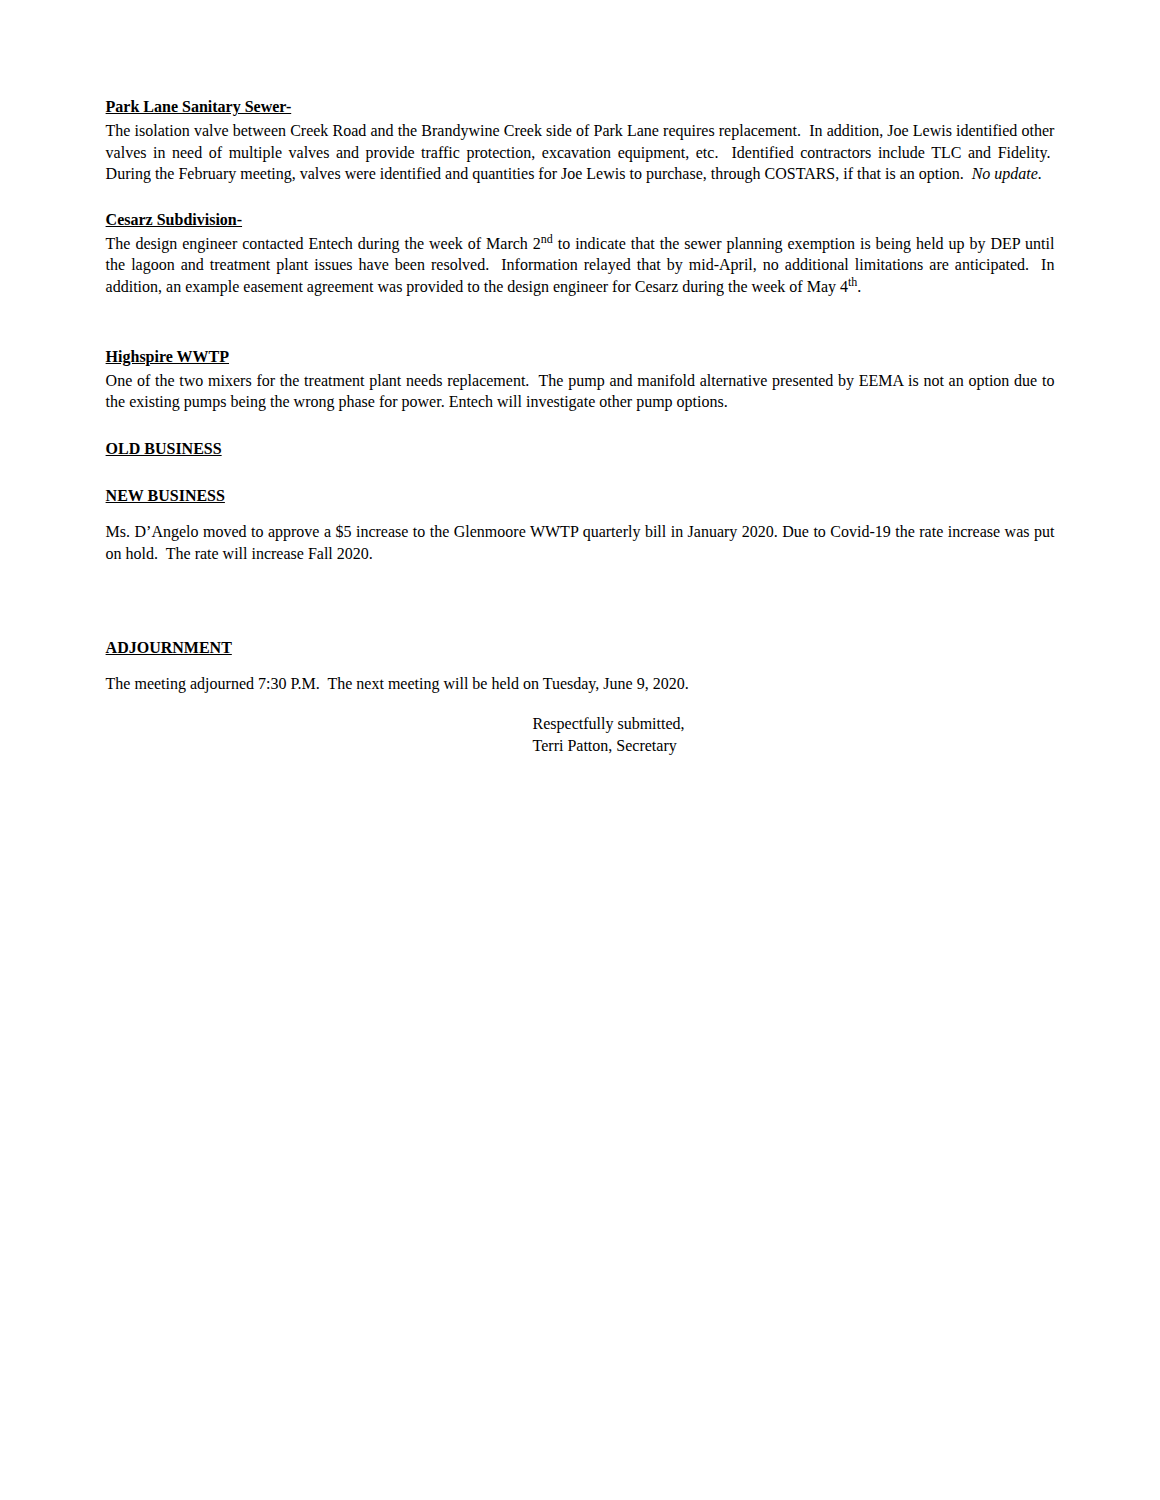Park Lane Sanitary Sewer-
The isolation valve between Creek Road and the Brandywine Creek side of Park Lane requires replacement. In addition, Joe Lewis identified other valves in need of multiple valves and provide traffic protection, excavation equipment, etc. Identified contractors include TLC and Fidelity. During the February meeting, valves were identified and quantities for Joe Lewis to purchase, through COSTARS, if that is an option. No update.
Cesarz Subdivision-
The design engineer contacted Entech during the week of March 2nd to indicate that the sewer planning exemption is being held up by DEP until the lagoon and treatment plant issues have been resolved. Information relayed that by mid-April, no additional limitations are anticipated. In addition, an example easement agreement was provided to the design engineer for Cesarz during the week of May 4th.
Highspire WWTP
One of the two mixers for the treatment plant needs replacement. The pump and manifold alternative presented by EEMA is not an option due to the existing pumps being the wrong phase for power. Entech will investigate other pump options.
OLD BUSINESS
NEW BUSINESS
Ms. D’Angelo moved to approve a $5 increase to the Glenmoore WWTP quarterly bill in January 2020. Due to Covid-19 the rate increase was put on hold. The rate will increase Fall 2020.
ADJOURNMENT
The meeting adjourned 7:30 P.M. The next meeting will be held on Tuesday, June 9, 2020.
Respectfully submitted,
Terri Patton, Secretary